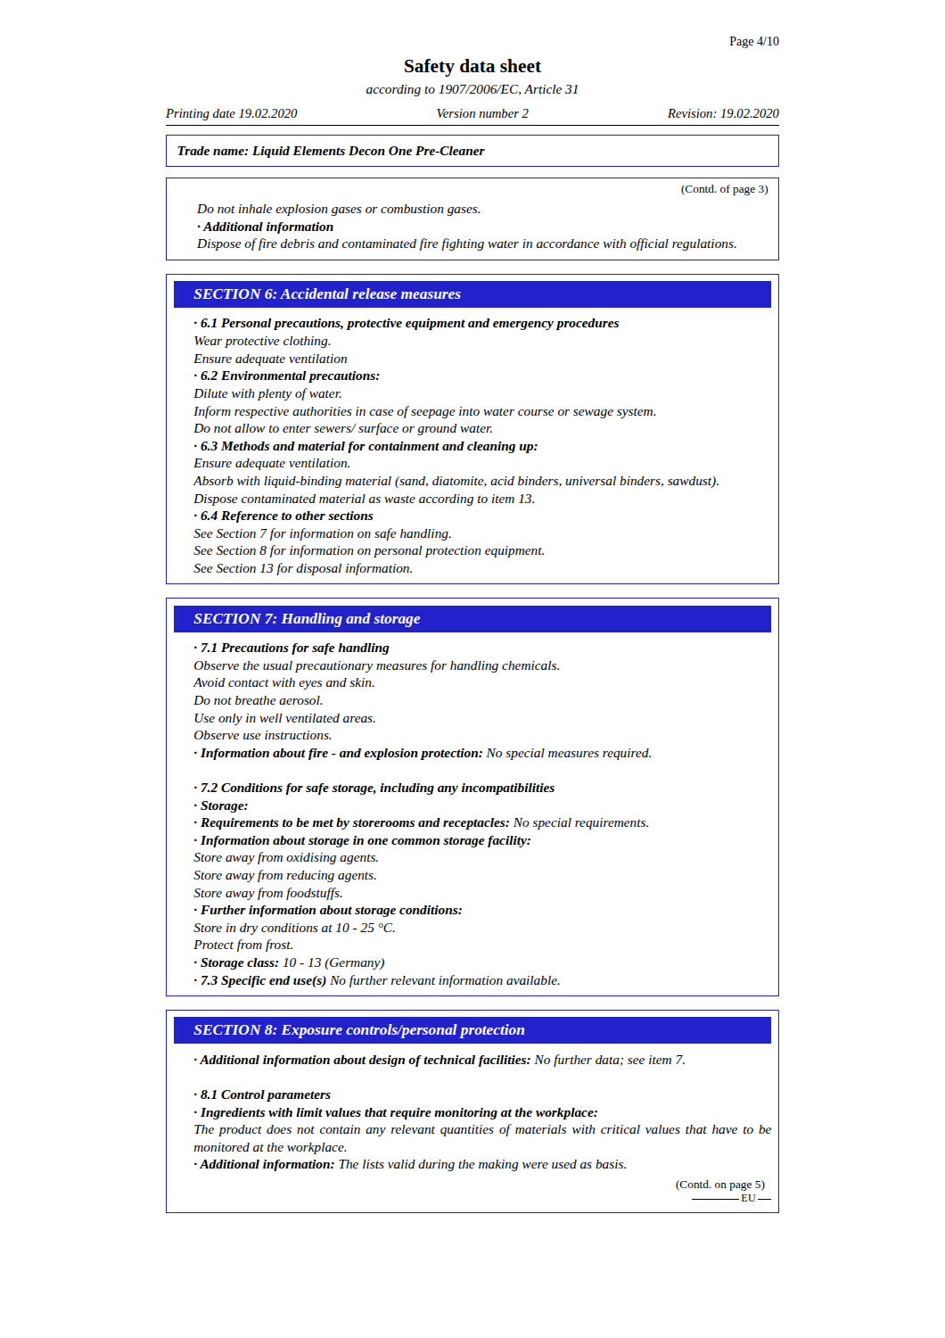Page 4/10
Safety data sheet
according to 1907/2006/EC, Article 31
Printing date 19.02.2020 Version number 2 Revision: 19.02.2020
Trade name: Liquid Elements Decon One Pre-Cleaner
(Contd. of page 3)
Do not inhale explosion gases or combustion gases.
· Additional information
Dispose of fire debris and contaminated fire fighting water in accordance with official regulations.
SECTION 6: Accidental release measures
· 6.1 Personal precautions, protective equipment and emergency procedures
Wear protective clothing.
Ensure adequate ventilation
· 6.2 Environmental precautions:
Dilute with plenty of water.
Inform respective authorities in case of seepage into water course or sewage system.
Do not allow to enter sewers/ surface or ground water.
· 6.3 Methods and material for containment and cleaning up:
Ensure adequate ventilation.
Absorb with liquid-binding material (sand, diatomite, acid binders, universal binders, sawdust).
Dispose contaminated material as waste according to item 13.
· 6.4 Reference to other sections
See Section 7 for information on safe handling.
See Section 8 for information on personal protection equipment.
See Section 13 for disposal information.
SECTION 7: Handling and storage
· 7.1 Precautions for safe handling
Observe the usual precautionary measures for handling chemicals.
Avoid contact with eyes and skin.
Do not breathe aerosol.
Use only in well ventilated areas.
Observe use instructions.
· Information about fire - and explosion protection: No special measures required.
· 7.2 Conditions for safe storage, including any incompatibilities
· Storage:
· Requirements to be met by storerooms and receptacles: No special requirements.
· Information about storage in one common storage facility:
Store away from oxidising agents.
Store away from reducing agents.
Store away from foodstuffs.
· Further information about storage conditions:
Store in dry conditions at 10 - 25 °C.
Protect from frost.
· Storage class: 10 - 13 (Germany)
· 7.3 Specific end use(s) No further relevant information available.
SECTION 8: Exposure controls/personal protection
· Additional information about design of technical facilities: No further data; see item 7.
· 8.1 Control parameters
· Ingredients with limit values that require monitoring at the workplace:
The product does not contain any relevant quantities of materials with critical values that have to be monitored at the workplace.
· Additional information: The lists valid during the making were used as basis.
(Contd. on page 5)
EU